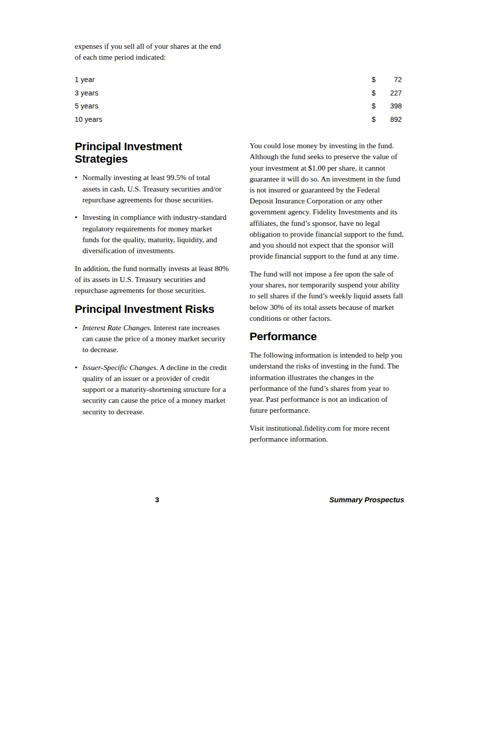expenses if you sell all of your shares at the end of each time period indicated:
| 1 year | $ | 72 |
| 3 years | $ | 227 |
| 5 years | $ | 398 |
| 10 years | $ | 892 |
Principal Investment Strategies
•Normally investing at least 99.5% of total assets in cash, U.S. Treasury securities and/or repurchase agreements for those securities.
•Investing in compliance with industry-standard regulatory requirements for money market funds for the quality, maturity, liquidity, and diversification of investments.
In addition, the fund normally invests at least 80% of its assets in U.S. Treasury securities and repurchase agreements for those securities.
Principal Investment Risks
•Interest Rate Changes. Interest rate increases can cause the price of a money market security to decrease.
•Issuer-Specific Changes. A decline in the credit quality of an issuer or a provider of credit support or a maturity-shortening structure for a security can cause the price of a money market security to decrease.
You could lose money by investing in the fund. Although the fund seeks to preserve the value of your investment at $1.00 per share, it cannot guarantee it will do so. An investment in the fund is not insured or guaranteed by the Federal Deposit Insurance Corporation or any other government agency. Fidelity Investments and its affiliates, the fund’s sponsor, have no legal obligation to provide financial support to the fund, and you should not expect that the sponsor will provide financial support to the fund at any time.
The fund will not impose a fee upon the sale of your shares, nor temporarily suspend your ability to sell shares if the fund’s weekly liquid assets fall below 30% of its total assets because of market conditions or other factors.
Performance
The following information is intended to help you understand the risks of investing in the fund. The information illustrates the changes in the performance of the fund’s shares from year to year. Past performance is not an indication of future performance.
Visit institutional.fidelity.com for more recent performance information.
3
Summary Prospectus